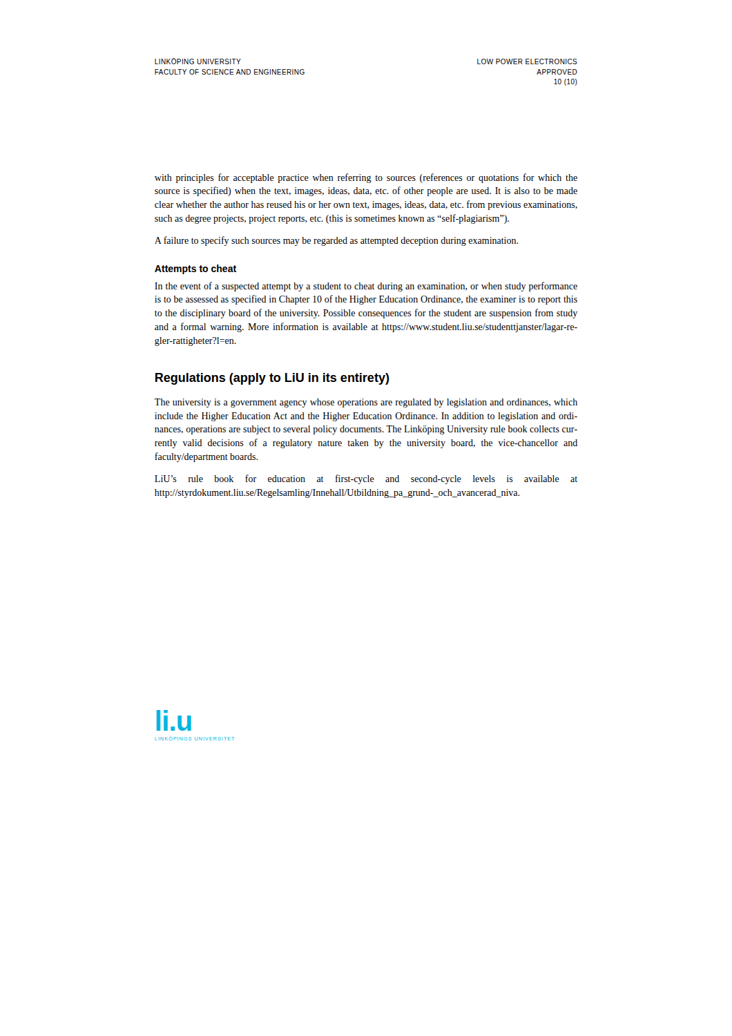Linköping University
Faculty of Science and Engineering
Low Power Electronics
Approved
10 (10)
with principles for acceptable practice when referring to sources (references or quotations for which the source is specified) when the text, images, ideas, data, etc. of other people are used. It is also to be made clear whether the author has reused his or her own text, images, ideas, data, etc. from previous examinations, such as degree projects, project reports, etc. (this is sometimes known as “self-plagiarism”).
A failure to specify such sources may be regarded as attempted deception during examination.
Attempts to cheat
In the event of a suspected attempt by a student to cheat during an examination, or when study performance is to be assessed as specified in Chapter 10 of the Higher Education Ordinance, the examiner is to report this to the disciplinary board of the university. Possible consequences for the student are suspension from study and a formal warning. More information is available at https://www.student.liu.se/studenttjanster/lagar-regler-rattigheter?l=en.
Regulations (apply to LiU in its entirety)
The university is a government agency whose operations are regulated by legislation and ordinances, which include the Higher Education Act and the Higher Education Ordinance. In addition to legislation and ordinances, operations are subject to several policy documents. The Linköping University rule book collects currently valid decisions of a regulatory nature taken by the university board, the vice-chancellor and faculty/department boards.
LiU’s rule book for education at first-cycle and second-cycle levels is available at http://styrdokument.liu.se/Regelsamling/Innehall/Utbildning_pa_grund-_och_avancerad_niva.
li. u
LINKÖPINGS UNIVERSITET